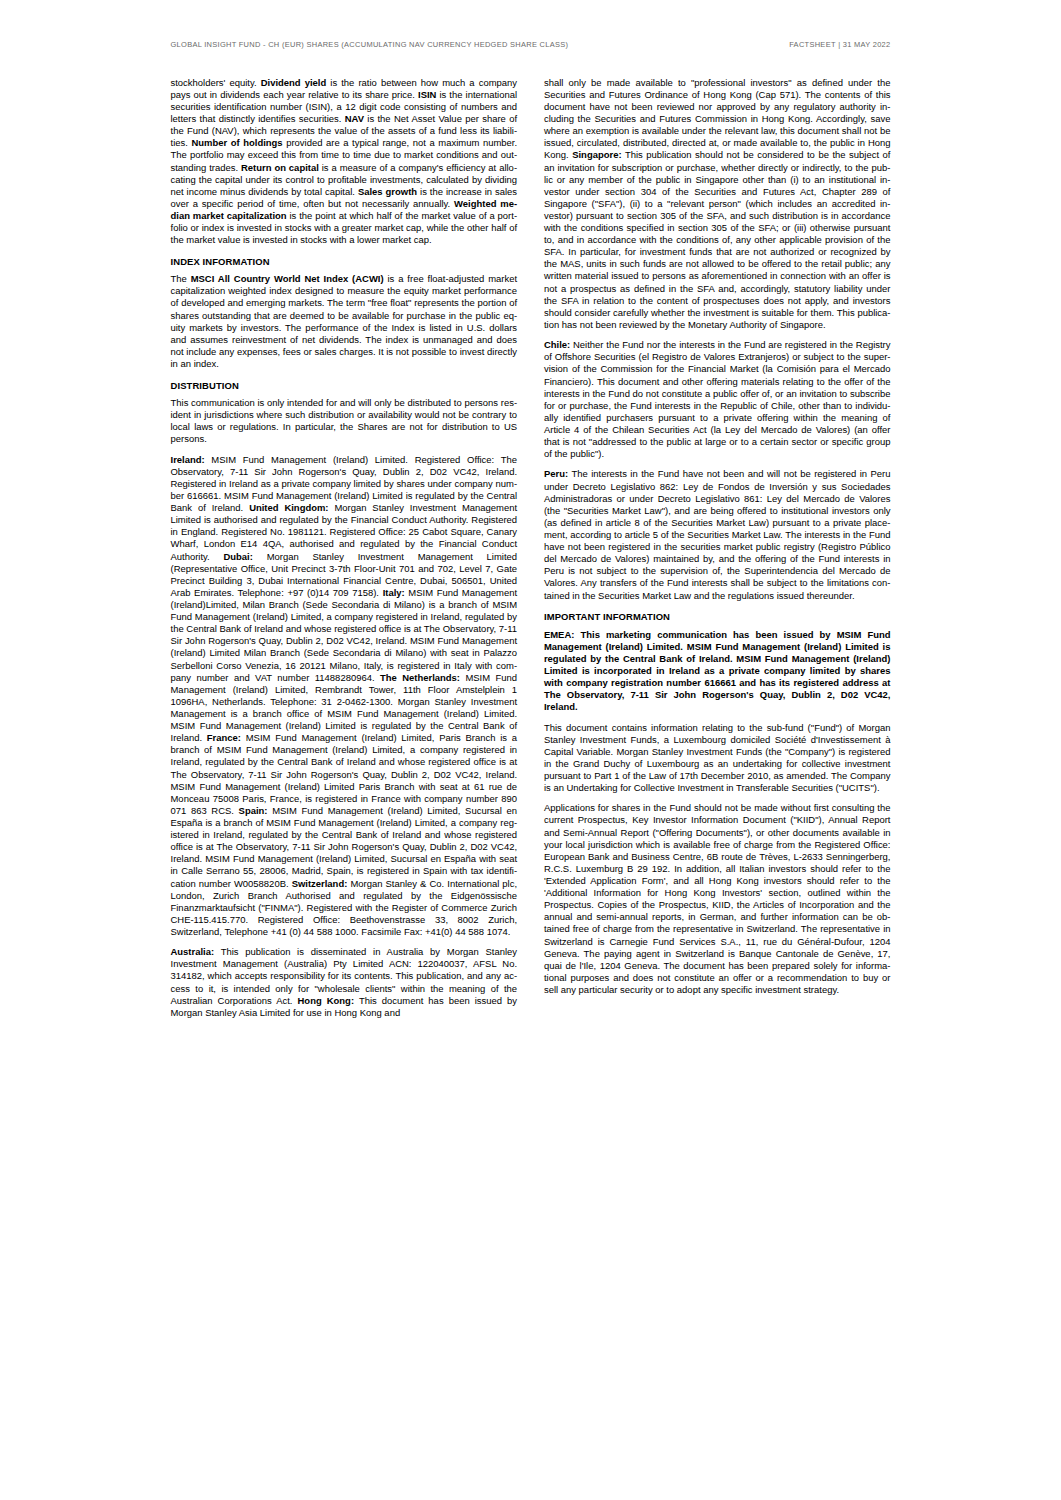GLOBAL INSIGHT FUND - CH (EUR) SHARES (ACCUMULATING NAV CURRENCY HEDGED SHARE CLASS)
FACTSHEET | 31 MAY 2022
stockholders' equity. Dividend yield is the ratio between how much a company pays out in dividends each year relative to its share price. ISIN is the international securities identification number (ISIN), a 12 digit code consisting of numbers and letters that distinctly identifies securities. NAV is the Net Asset Value per share of the Fund (NAV), which represents the value of the assets of a fund less its liabilities. Number of holdings provided are a typical range, not a maximum number. The portfolio may exceed this from time to time due to market conditions and outstanding trades. Return on capital is a measure of a company's efficiency at allocating the capital under its control to profitable investments, calculated by dividing net income minus dividends by total capital. Sales growth is the increase in sales over a specific period of time, often but not necessarily annually. Weighted median market capitalization is the point at which half of the market value of a portfolio or index is invested in stocks with a greater market cap, while the other half of the market value is invested in stocks with a lower market cap.
INDEX INFORMATION
The MSCI All Country World Net Index (ACWI) is a free float-adjusted market capitalization weighted index designed to measure the equity market performance of developed and emerging markets. The term "free float" represents the portion of shares outstanding that are deemed to be available for purchase in the public equity markets by investors. The performance of the Index is listed in U.S. dollars and assumes reinvestment of net dividends. The index is unmanaged and does not include any expenses, fees or sales charges. It is not possible to invest directly in an index.
DISTRIBUTION
This communication is only intended for and will only be distributed to persons resident in jurisdictions where such distribution or availability would not be contrary to local laws or regulations. In particular, the Shares are not for distribution to US persons.
Ireland: MSIM Fund Management (Ireland) Limited. Registered Office: The Observatory, 7-11 Sir John Rogerson's Quay, Dublin 2, D02 VC42, Ireland. Registered in Ireland as a private company limited by shares under company number 616661. MSIM Fund Management (Ireland) Limited is regulated by the Central Bank of Ireland. United Kingdom: Morgan Stanley Investment Management Limited is authorised and regulated by the Financial Conduct Authority. Registered in England. Registered No. 1981121. Registered Office: 25 Cabot Square, Canary Wharf, London E14 4QA, authorised and regulated by the Financial Conduct Authority. Dubai: Morgan Stanley Investment Management Limited (Representative Office, Unit Precinct 3-7th Floor-Unit 701 and 702, Level 7, Gate Precinct Building 3, Dubai International Financial Centre, Dubai, 506501, United Arab Emirates. Telephone: +97 (0)14 709 7158). Italy: MSIM Fund Management (Ireland)Limited, Milan Branch (Sede Secondaria di Milano) is a branch of MSIM Fund Management (Ireland) Limited, a company registered in Ireland, regulated by the Central Bank of Ireland and whose registered office is at The Observatory, 7-11 Sir John Rogerson's Quay, Dublin 2, D02 VC42, Ireland. MSIM Fund Management (Ireland) Limited Milan Branch (Sede Secondaria di Milano) with seat in Palazzo Serbelloni Corso Venezia, 16 20121 Milano, Italy, is registered in Italy with company number and VAT number 11488280964. The Netherlands: MSIM Fund Management (Ireland) Limited, Rembrandt Tower, 11th Floor Amstelplein 1 1096HA, Netherlands. Telephone: 31 2-0462-1300. Morgan Stanley Investment Management is a branch office of MSIM Fund Management (Ireland) Limited. MSIM Fund Management (Ireland) Limited is regulated by the Central Bank of Ireland. France: MSIM Fund Management (Ireland) Limited, Paris Branch is a branch of MSIM Fund Management (Ireland) Limited, a company registered in Ireland, regulated by the Central Bank of Ireland and whose registered office is at The Observatory, 7-11 Sir John Rogerson's Quay, Dublin 2, D02 VC42, Ireland. MSIM Fund Management (Ireland) Limited Paris Branch with seat at 61 rue de Monceau 75008 Paris, France, is registered in France with company number 890 071 863 RCS. Spain: MSIM Fund Management (Ireland) Limited, Sucursal en España is a branch of MSIM Fund Management (Ireland) Limited, a company registered in Ireland, regulated by the Central Bank of Ireland and whose registered office is at The Observatory, 7-11 Sir John Rogerson's Quay, Dublin 2, D02 VC42, Ireland. MSIM Fund Management (Ireland) Limited, Sucursal en España with seat in Calle Serrano 55, 28006, Madrid, Spain, is registered in Spain with tax identification number W0058820B. Switzerland: Morgan Stanley & Co. International plc, London, Zurich Branch Authorised and regulated by the Eidgenössische Finanzmarktaufsicht ("FINMA"). Registered with the Register of Commerce Zurich CHE-115.415.770. Registered Office: Beethovenstrasse 33, 8002 Zurich, Switzerland, Telephone +41 (0) 44 588 1000. Facsimile Fax: +41(0) 44 588 1074.
Australia: This publication is disseminated in Australia by Morgan Stanley Investment Management (Australia) Pty Limited ACN: 122040037, AFSL No. 314182, which accepts responsibility for its contents. This publication, and any access to it, is intended only for "wholesale clients" within the meaning of the Australian Corporations Act. Hong Kong: This document has been issued by Morgan Stanley Asia Limited for use in Hong Kong and
shall only be made available to "professional investors" as defined under the Securities and Futures Ordinance of Hong Kong (Cap 571). The contents of this document have not been reviewed nor approved by any regulatory authority including the Securities and Futures Commission in Hong Kong. Accordingly, save where an exemption is available under the relevant law, this document shall not be issued, circulated, distributed, directed at, or made available to, the public in Hong Kong. Singapore: This publication should not be considered to be the subject of an invitation for subscription or purchase, whether directly or indirectly, to the public or any member of the public in Singapore other than (i) to an institutional investor under section 304 of the Securities and Futures Act, Chapter 289 of Singapore ("SFA"), (ii) to a "relevant person" (which includes an accredited investor) pursuant to section 305 of the SFA, and such distribution is in accordance with the conditions specified in section 305 of the SFA; or (iii) otherwise pursuant to, and in accordance with the conditions of, any other applicable provision of the SFA. In particular, for investment funds that are not authorized or recognized by the MAS, units in such funds are not allowed to be offered to the retail public; any written material issued to persons as aforementioned in connection with an offer is not a prospectus as defined in the SFA and, accordingly, statutory liability under the SFA in relation to the content of prospectuses does not apply, and investors should consider carefully whether the investment is suitable for them. This publication has not been reviewed by the Monetary Authority of Singapore.
Chile: Neither the Fund nor the interests in the Fund are registered in the Registry of Offshore Securities (el Registro de Valores Extranjeros) or subject to the supervision of the Commission for the Financial Market (la Comisión para el Mercado Financiero). This document and other offering materials relating to the offer of the interests in the Fund do not constitute a public offer of, or an invitation to subscribe for or purchase, the Fund interests in the Republic of Chile, other than to individually identified purchasers pursuant to a private offering within the meaning of Article 4 of the Chilean Securities Act (la Ley del Mercado de Valores) (an offer that is not "addressed to the public at large or to a certain sector or specific group of the public").
Peru: The interests in the Fund have not been and will not be registered in Peru under Decreto Legislativo 862: Ley de Fondos de Inversión y sus Sociedades Administradoras or under Decreto Legislativo 861: Ley del Mercado de Valores (the "Securities Market Law"), and are being offered to institutional investors only (as defined in article 8 of the Securities Market Law) pursuant to a private placement, according to article 5 of the Securities Market Law. The interests in the Fund have not been registered in the securities market public registry (Registro Público del Mercado de Valores) maintained by, and the offering of the Fund interests in Peru is not subject to the supervision of, the Superintendencia del Mercado de Valores. Any transfers of the Fund interests shall be subject to the limitations contained in the Securities Market Law and the regulations issued thereunder.
IMPORTANT INFORMATION
EMEA: This marketing communication has been issued by MSIM Fund Management (Ireland) Limited. MSIM Fund Management (Ireland) Limited is regulated by the Central Bank of Ireland. MSIM Fund Management (Ireland) Limited is incorporated in Ireland as a private company limited by shares with company registration number 616661 and has its registered address at The Observatory, 7-11 Sir John Rogerson's Quay, Dublin 2, D02 VC42, Ireland.
This document contains information relating to the sub-fund ("Fund") of Morgan Stanley Investment Funds, a Luxembourg domiciled Société d'Investissement à Capital Variable. Morgan Stanley Investment Funds (the "Company") is registered in the Grand Duchy of Luxembourg as an undertaking for collective investment pursuant to Part 1 of the Law of 17th December 2010, as amended. The Company is an Undertaking for Collective Investment in Transferable Securities ("UCITS").
Applications for shares in the Fund should not be made without first consulting the current Prospectus, Key Investor Information Document ("KIID"), Annual Report and Semi-Annual Report ("Offering Documents"), or other documents available in your local jurisdiction which is available free of charge from the Registered Office: European Bank and Business Centre, 6B route de Trèves, L-2633 Senningerberg, R.C.S. Luxemburg B 29 192. In addition, all Italian investors should refer to the 'Extended Application Form', and all Hong Kong investors should refer to the 'Additional Information for Hong Kong Investors' section, outlined within the Prospectus. Copies of the Prospectus, KIID, the Articles of Incorporation and the annual and semi-annual reports, in German, and further information can be obtained free of charge from the representative in Switzerland. The representative in Switzerland is Carnegie Fund Services S.A., 11, rue du Général-Dufour, 1204 Geneva. The paying agent in Switzerland is Banque Cantonale de Genève, 17, quai de l'Ile, 1204 Geneva. The document has been prepared solely for informational purposes and does not constitute an offer or a recommendation to buy or sell any particular security or to adopt any specific investment strategy.